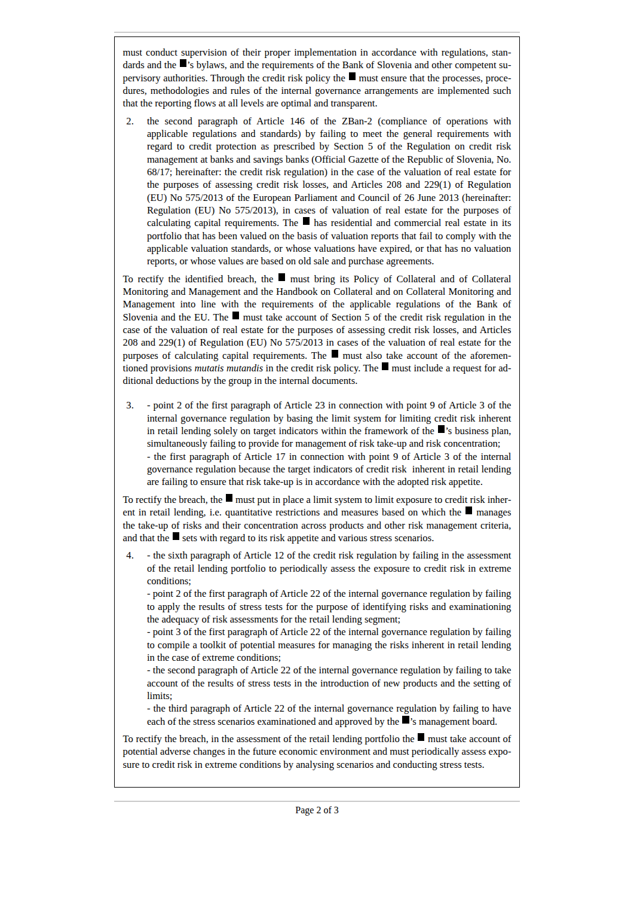must conduct supervision of their proper implementation in accordance with regulations, standards and the ’s bylaws, and the requirements of the Bank of Slovenia and other competent supervisory authorities. Through the credit risk policy the must ensure that the processes, procedures, methodologies and rules of the internal governance arrangements are implemented such that the reporting flows at all levels are optimal and transparent.
2. the second paragraph of Article 146 of the ZBan-2 (compliance of operations with applicable regulations and standards) by failing to meet the general requirements with regard to credit protection as prescribed by Section 5 of the Regulation on credit risk management at banks and savings banks (Official Gazette of the Republic of Slovenia, No. 68/17; hereinafter: the credit risk regulation) in the case of the valuation of real estate for the purposes of assessing credit risk losses, and Articles 208 and 229(1) of Regulation (EU) No 575/2013 of the European Parliament and Council of 26 June 2013 (hereinafter: Regulation (EU) No 575/2013), in cases of valuation of real estate for the purposes of calculating capital requirements. The has residential and commercial real estate in its portfolio that has been valued on the basis of valuation reports that fail to comply with the applicable valuation standards, or whose valuations have expired, or that has no valuation reports, or whose values are based on old sale and purchase agreements.
To rectify the identified breach, the must bring its Policy of Collateral and of Collateral Monitoring and Management and the Handbook on Collateral and on Collateral Monitoring and Management into line with the requirements of the applicable regulations of the Bank of Slovenia and the EU. The must take account of Section 5 of the credit risk regulation in the case of the valuation of real estate for the purposes of assessing credit risk losses, and Articles 208 and 229(1) of Regulation (EU) No 575/2013 in cases of the valuation of real estate for the purposes of calculating capital requirements. The must also take account of the aforementioned provisions mutatis mutandis in the credit risk policy. The must include a request for additional deductions by the group in the internal documents.
3. - point 2 of the first paragraph of Article 23 in connection with point 9 of Article 3 of the internal governance regulation by basing the limit system for limiting credit risk inherent in retail lending solely on target indicators within the framework of the ’s business plan, simultaneously failing to provide for management of risk take-up and risk concentration; - the first paragraph of Article 17 in connection with point 9 of Article 3 of the internal governance regulation because the target indicators of credit risk inherent in retail lending are failing to ensure that risk take-up is in accordance with the adopted risk appetite.
To rectify the breach, the must put in place a limit system to limit exposure to credit risk inherent in retail lending, i.e. quantitative restrictions and measures based on which the manages the take-up of risks and their concentration across products and other risk management criteria, and that the sets with regard to its risk appetite and various stress scenarios.
4. - the sixth paragraph of Article 12 of the credit risk regulation by failing in the assessment of the retail lending portfolio to periodically assess the exposure to credit risk in extreme conditions; - point 2 of the first paragraph of Article 22 of the internal governance regulation by failing to apply the results of stress tests for the purpose of identifying risks and examinationing the adequacy of risk assessments for the retail lending segment; - point 3 of the first paragraph of Article 22 of the internal governance regulation by failing to compile a toolkit of potential measures for managing the risks inherent in retail lending in the case of extreme conditions; - the second paragraph of Article 22 of the internal governance regulation by failing to take account of the results of stress tests in the introduction of new products and the setting of limits; - the third paragraph of Article 22 of the internal governance regulation by failing to have each of the stress scenarios examinationed and approved by the ’s management board.
To rectify the breach, in the assessment of the retail lending portfolio the must take account of potential adverse changes in the future economic environment and must periodically assess exposure to credit risk in extreme conditions by analysing scenarios and conducting stress tests.
Page 2 of 3